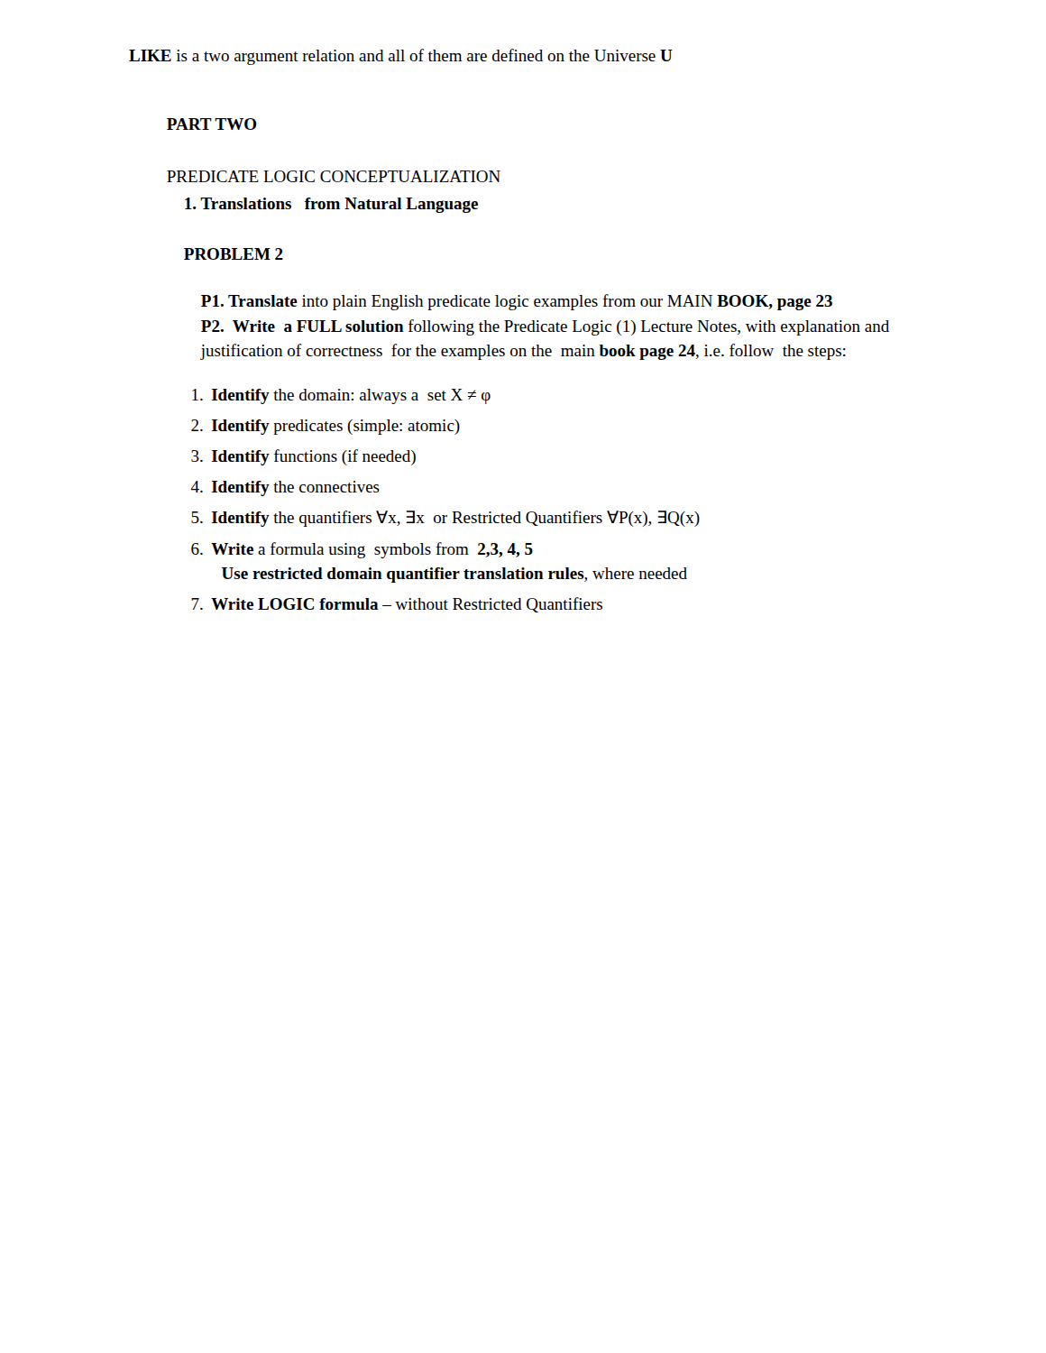LIKE is a two argument relation and all of them are defined on the Universe U
PART TWO
PREDICATE LOGIC CONCEPTUALIZATION
1. Translations from Natural Language
PROBLEM 2
P1. Translate into plain English predicate logic examples from our MAIN BOOK, page 23
P2. Write a FULL solution following the Predicate Logic (1) Lecture Notes, with explanation and justification of correctness for the examples on the main book page 24, i.e. follow the steps:
Identify the domain: always a set X ≠ φ
Identify predicates (simple: atomic)
Identify functions (if needed)
Identify the connectives
Identify the quantifiers ∀x, ∃x or Restricted Quantifiers ∀P(x), ∃Q(x)
Write a formula using symbols from 2,3, 4, 5 Use restricted domain quantifier translation rules, where needed
Write LOGIC formula – without Restricted Quantifiers